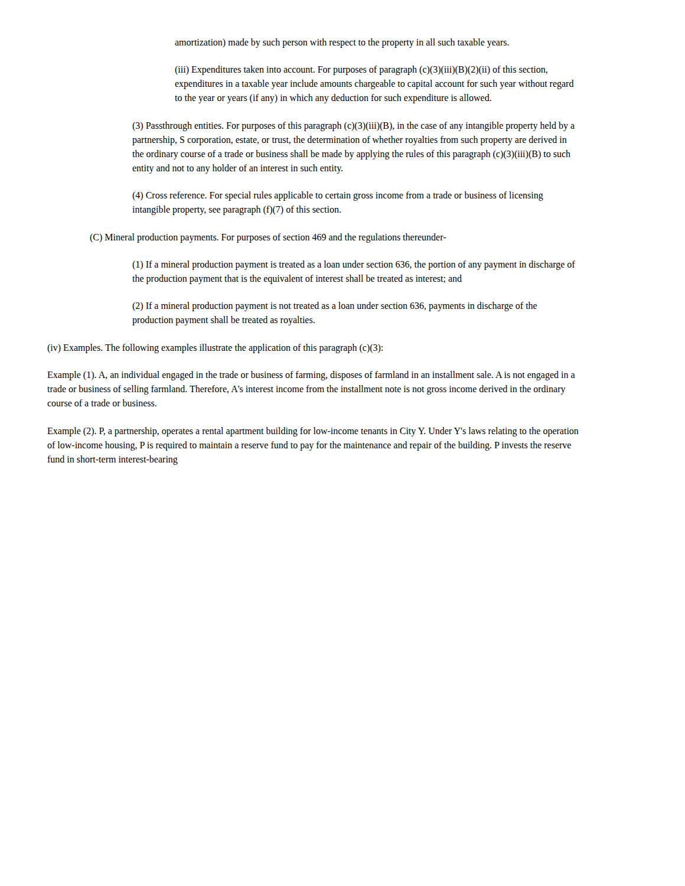amortization) made by such person with respect to the property in all such taxable years.
(iii) Expenditures taken into account. For purposes of paragraph (c)(3)(iii)(B)(2)(ii) of this section, expenditures in a taxable year include amounts chargeable to capital account for such year without regard to the year or years (if any) in which any deduction for such expenditure is allowed.
(3) Passthrough entities. For purposes of this paragraph (c)(3)(iii)(B), in the case of any intangible property held by a partnership, S corporation, estate, or trust, the determination of whether royalties from such property are derived in the ordinary course of a trade or business shall be made by applying the rules of this paragraph (c)(3)(iii)(B) to such entity and not to any holder of an interest in such entity.
(4) Cross reference. For special rules applicable to certain gross income from a trade or business of licensing intangible property, see paragraph (f)(7) of this section.
(C) Mineral production payments. For purposes of section 469 and the regulations thereunder-
(1) If a mineral production payment is treated as a loan under section 636, the portion of any payment in discharge of the production payment that is the equivalent of interest shall be treated as interest; and
(2) If a mineral production payment is not treated as a loan under section 636, payments in discharge of the production payment shall be treated as royalties.
(iv) Examples. The following examples illustrate the application of this paragraph (c)(3):
Example (1). A, an individual engaged in the trade or business of farming, disposes of farmland in an installment sale. A is not engaged in a trade or business of selling farmland. Therefore, A's interest income from the installment note is not gross income derived in the ordinary course of a trade or business.
Example (2). P, a partnership, operates a rental apartment building for low-income tenants in City Y. Under Y's laws relating to the operation of low-income housing, P is required to maintain a reserve fund to pay for the maintenance and repair of the building. P invests the reserve fund in short-term interest-bearing